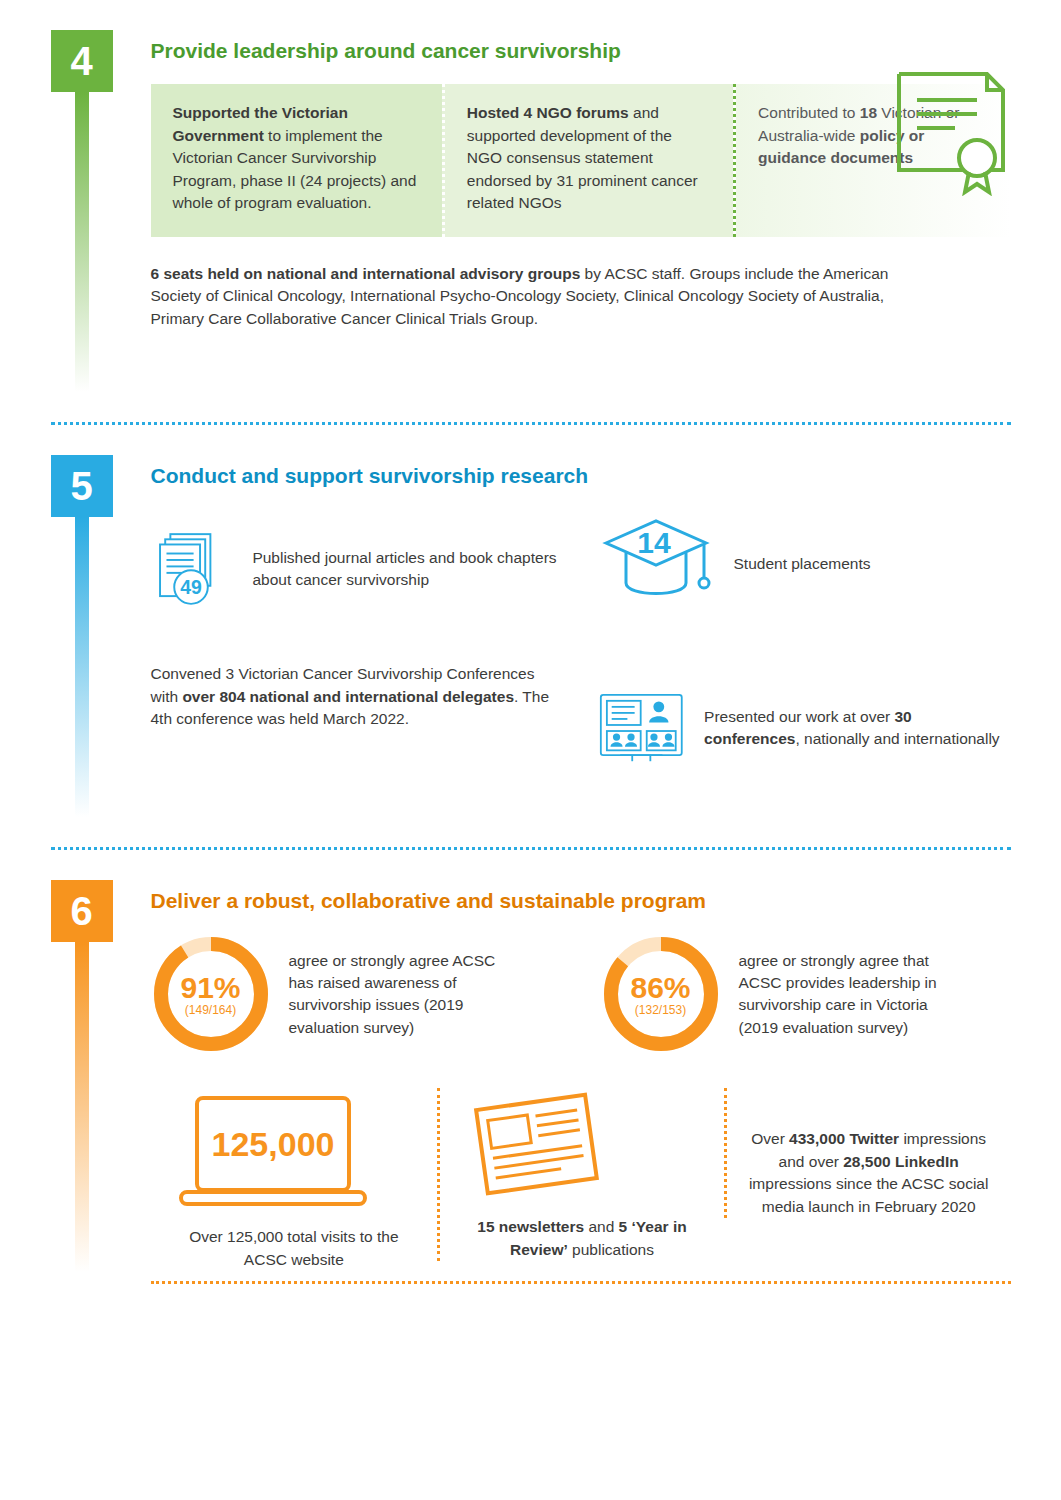4
Provide leadership around cancer survivorship
Supported the Victorian Government to implement the Victorian Cancer Survivorship Program, phase II (24 projects) and whole of program evaluation.
Hosted 4 NGO forums and supported development of the NGO consensus statement endorsed by 31 prominent cancer related NGOs
Contributed to 18 Victorian or Australia-wide policy or guidance documents
6 seats held on national and international advisory groups by ACSC staff. Groups include the American Society of Clinical Oncology, International Psycho-Oncology Society, Clinical Oncology Society of Australia, Primary Care Collaborative Cancer Clinical Trials Group.
5
Conduct and support survivorship research
49
Published journal articles and book chapters about cancer survivorship
14
Student placements
Convened 3 Victorian Cancer Survivorship Conferences with over 804 national and international delegates. The 4th conference was held March 2022.
Presented our work at over 30 conferences, nationally and internationally
6
Deliver a robust, collaborative and sustainable program
91%(149/164)
agree or strongly agree ACSC has raised awareness of survivorship issues (2019 evaluation survey)
86%(132/153)
agree or strongly agree that ACSC provides leadership in survivorship care in Victoria (2019 evaluation survey)
125,000
Over 125,000 total visits to the ACSC website
15 newsletters and 5 ‘Year in Review’ publications
Over 433,000 Twitter impressions and over 28,500 LinkedIn impressions since the ACSC social media launch in February 2020